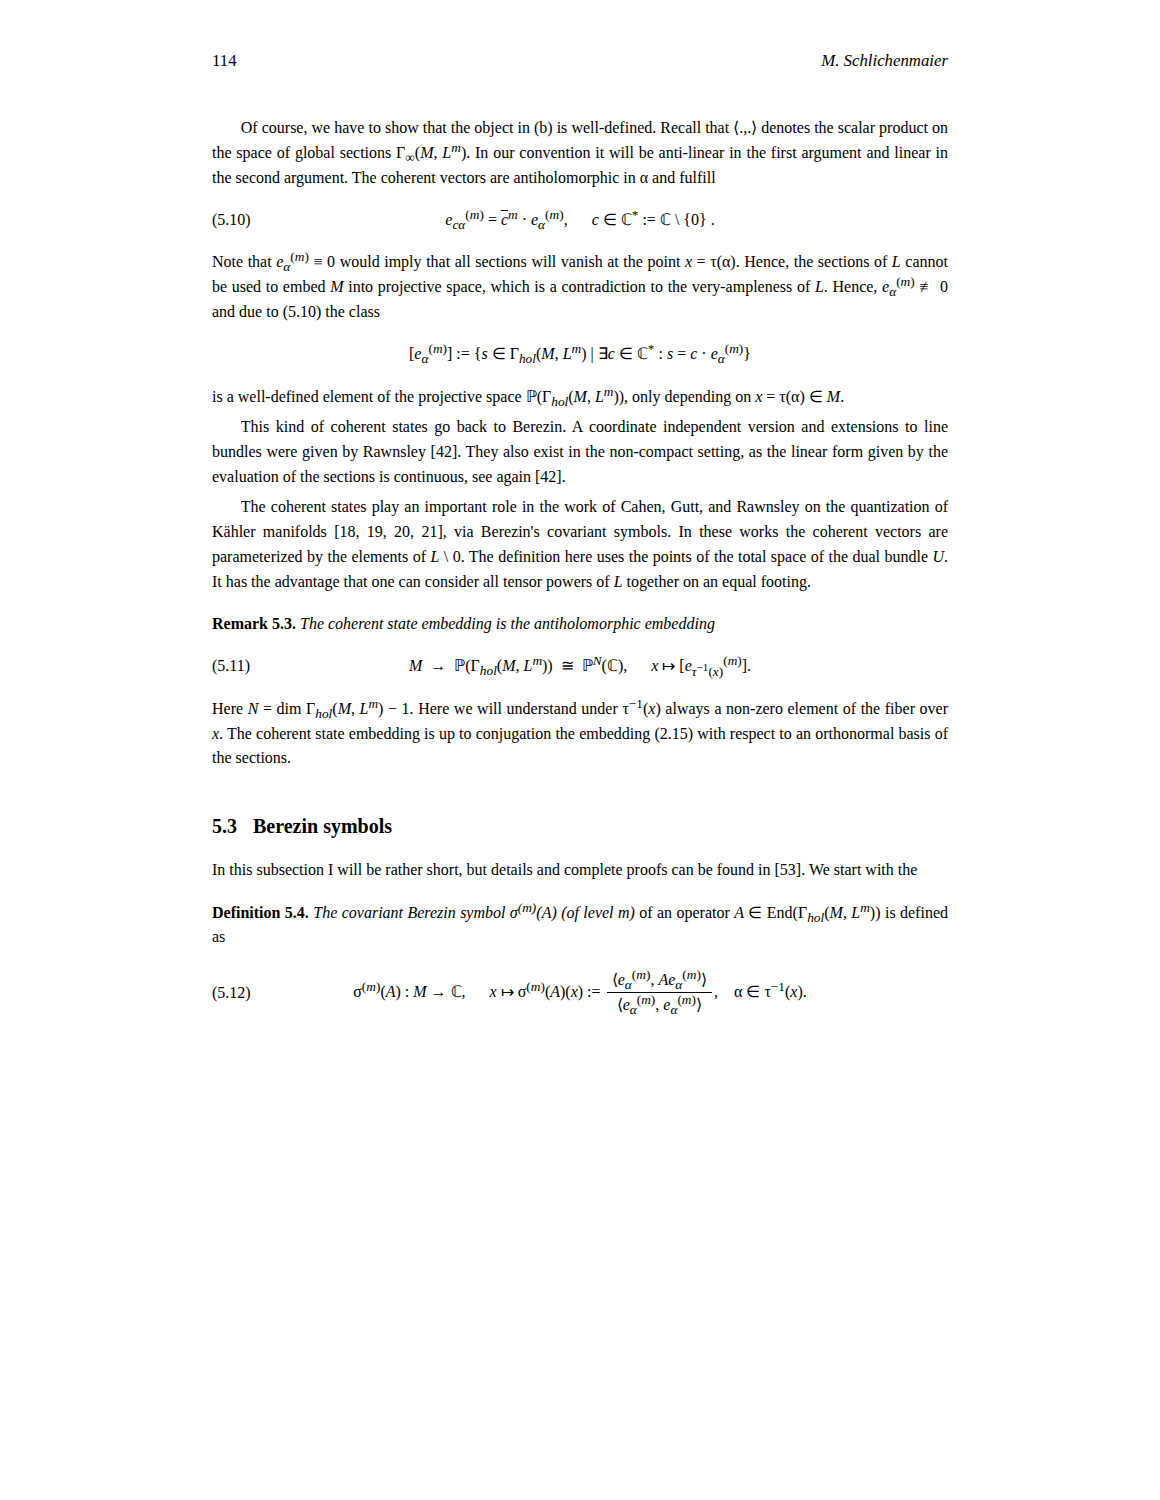114 M. Schlichenmaier
Of course, we have to show that the object in (b) is well-defined. Recall that ⟨.,.⟩ denotes the scalar product on the space of global sections Γ∞(M, Lm). In our convention it will be anti-linear in the first argument and linear in the second argument. The coherent vectors are antiholomorphic in α and fulfill
(5.10) ecα(m) = cm · eα(m), c ∈ ℂ* := ℂ \ {0} .
Note that eα(m) ≡ 0 would imply that all sections will vanish at the point x = τ(α). Hence, the sections of L cannot be used to embed M into projective space, which is a contradiction to the very-ampleness of L. Hence, eα(m) ≢ 0 and due to (5.10) the class
[eα(m)] := {s ∈ Γhol(M, Lm) | ∃c ∈ ℂ* : s = c · eα(m)}
is a well-defined element of the projective space ℙ(Γhol(M, Lm)), only depending on x = τ(α) ∈ M.
This kind of coherent states go back to Berezin. A coordinate independent version and extensions to line bundles were given by Rawnsley [42]. They also exist in the non-compact setting, as the linear form given by the evaluation of the sections is continuous, see again [42].
The coherent states play an important role in the work of Cahen, Gutt, and Rawnsley on the quantization of Kähler manifolds [18, 19, 20, 21], via Berezin's covariant symbols. In these works the coherent vectors are parameterized by the elements of L \ 0. The definition here uses the points of the total space of the dual bundle U. It has the advantage that one can consider all tensor powers of L together on an equal footing.
Remark 5.3. The coherent state embedding is the antiholomorphic embedding
(5.11) M → ℙ(Γhol(M, Lm)) ≅ ℙN(ℂ), x ↦ [eτ−1(x)(m)].
Here N = dim Γhol(M, Lm) − 1. Here we will understand under τ−1(x) always a non-zero element of the fiber over x. The coherent state embedding is up to conjugation the embedding (2.15) with respect to an orthonormal basis of the sections.
5.3 Berezin symbols
In this subsection I will be rather short, but details and complete proofs can be found in [53]. We start with the
Definition 5.4. The covariant Berezin symbol σ(m)(A) (of level m) of an operator A ∈ End(Γhol(M, Lm)) is defined as
(5.12) σ(m)(A) : M → ℂ, x ↦ σ(m)(A)(x) := ⟨eα(m), Aeα(m)⟩⟨eα(m), eα(m)⟩, α ∈ τ−1(x).